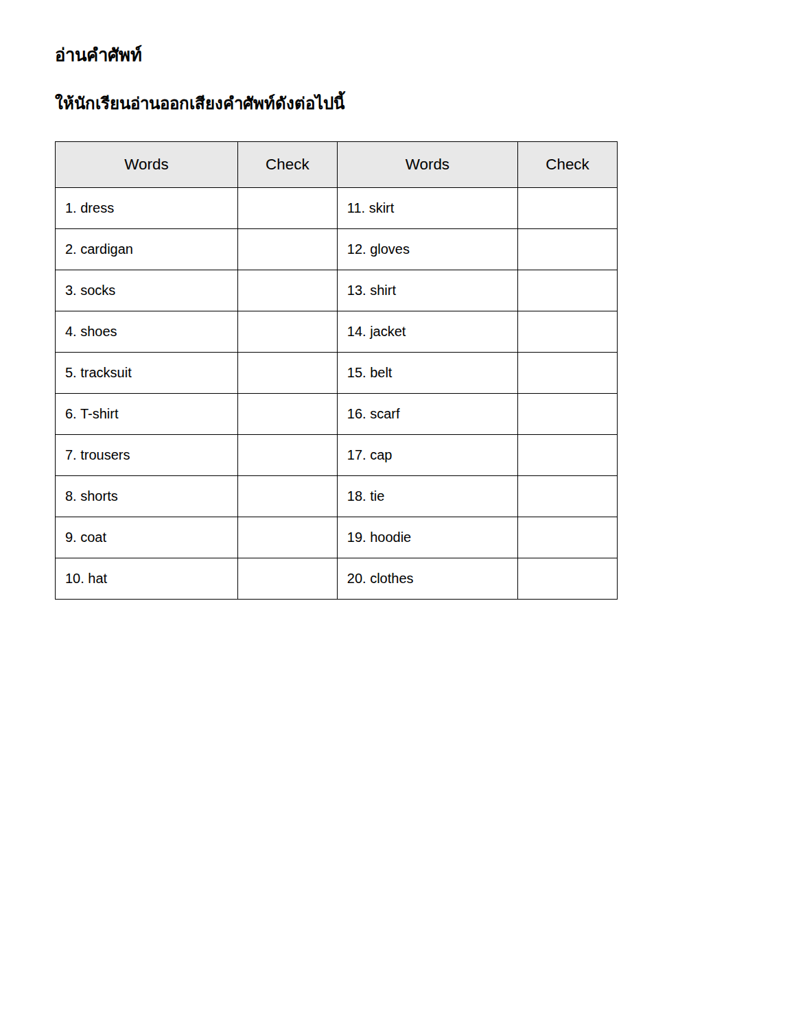อ่านคำศัพท์
ให้นักเรียนอ่านออกเสียงคำศัพท์ดังต่อไปนี้
| Words | Check | Words | Check |
| --- | --- | --- | --- |
| 1. dress | | 11. skirt | |
| 2. cardigan | | 12. gloves | |
| 3. socks | | 13. shirt | |
| 4. shoes | | 14. jacket | |
| 5. tracksuit | | 15. belt | |
| 6. T-shirt | | 16. scarf | |
| 7. trousers | | 17. cap | |
| 8. shorts | | 18. tie | |
| 9. coat | | 19. hoodie | |
| 10. hat | | 20. clothes | |